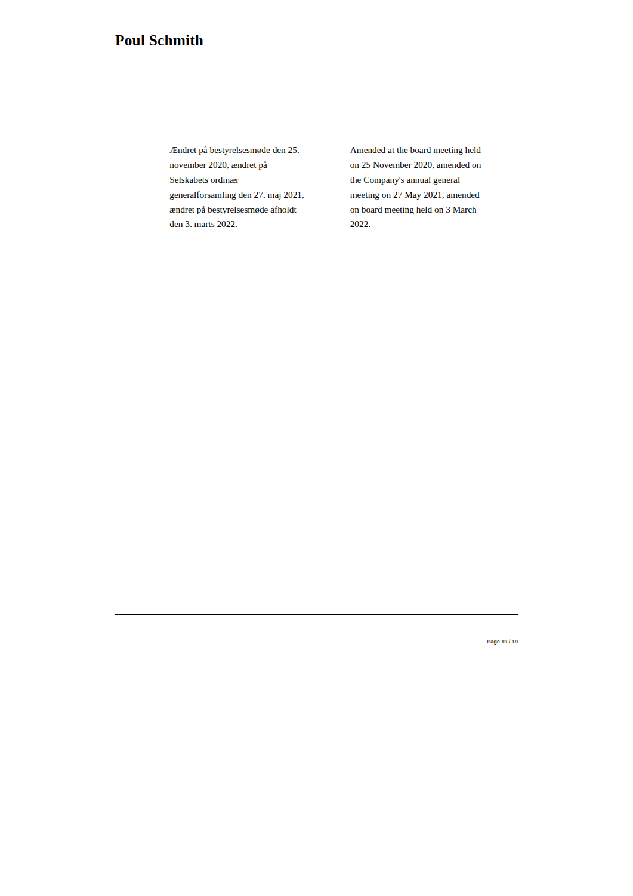Poul Schmith
Ændret på bestyrelsesmøde den 25. november 2020, ændret på Selskabets ordinær generalforsamling den 27. maj 2021, ændret på bestyrelsesmøde afholdt den 3. marts 2022.
Amended at the board meeting held on 25 November 2020, amended on the Company's annual general meeting on 27 May 2021, amended on board meeting held on 3 March 2022.
Page 19 / 19